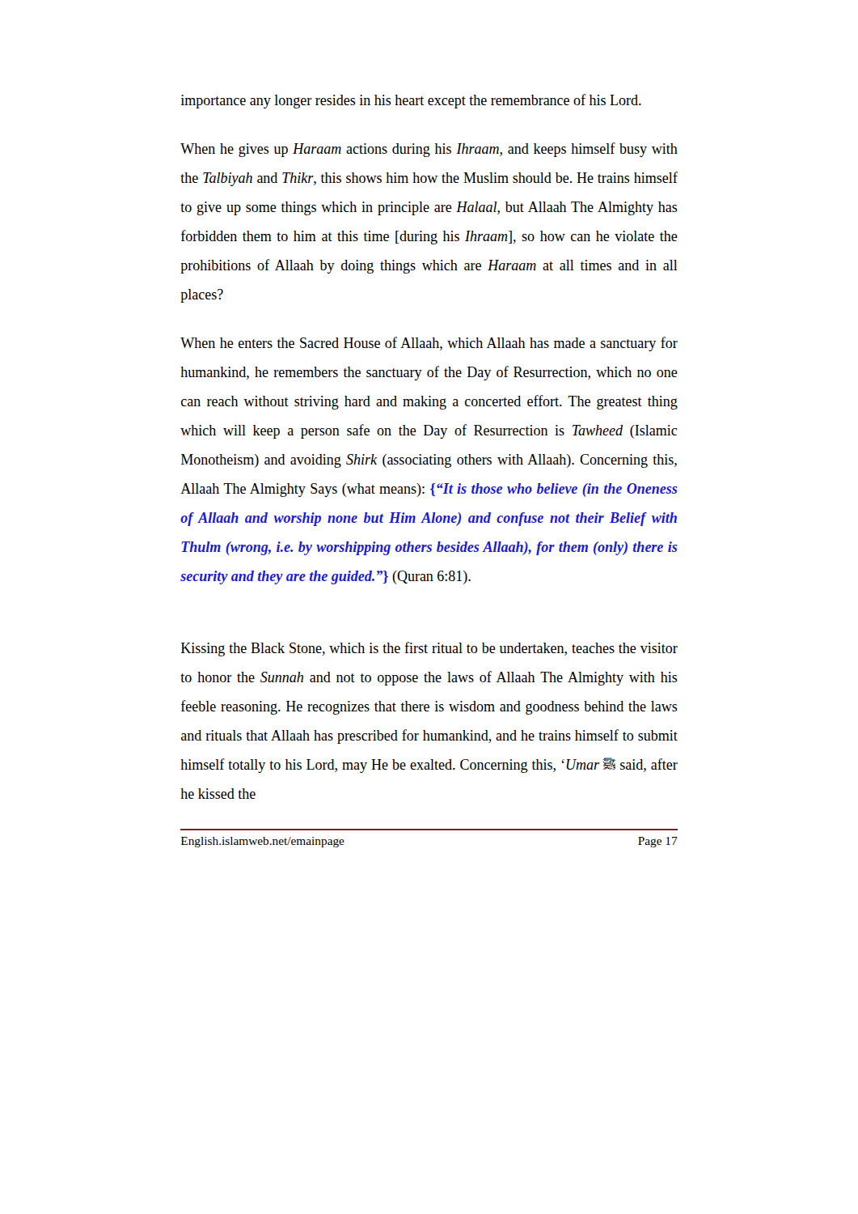importance any longer resides in his heart except the remembrance of his Lord.
When he gives up Haraam actions during his Ihraam, and keeps himself busy with the Talbiyah and Thikr, this shows him how the Muslim should be. He trains himself to give up some things which in principle are Halaal, but Allaah The Almighty has forbidden them to him at this time [during his Ihraam], so how can he violate the prohibitions of Allaah by doing things which are Haraam at all times and in all places?
When he enters the Sacred House of Allaah, which Allaah has made a sanctuary for humankind, he remembers the sanctuary of the Day of Resurrection, which no one can reach without striving hard and making a concerted effort. The greatest thing which will keep a person safe on the Day of Resurrection is Tawheed (Islamic Monotheism) and avoiding Shirk (associating others with Allaah). Concerning this, Allaah The Almighty Says (what means): {“It is those who believe (in the Oneness of Allaah and worship none but Him Alone) and confuse not their Belief with Thulm (wrong, i.e. by worshipping others besides Allaah), for them (only) there is security and they are the guided.”} (Quran 6:81).
Kissing the Black Stone, which is the first ritual to be undertaken, teaches the visitor to honor the Sunnah and not to oppose the laws of Allaah The Almighty with his feeble reasoning. He recognizes that there is wisdom and goodness behind the laws and rituals that Allaah has prescribed for humankind, and he trains himself to submit himself totally to his Lord, may He be exalted. Concerning this, ‘Umar ﷺ said, after he kissed the
English.islamweb.net/emainpage
Page 17